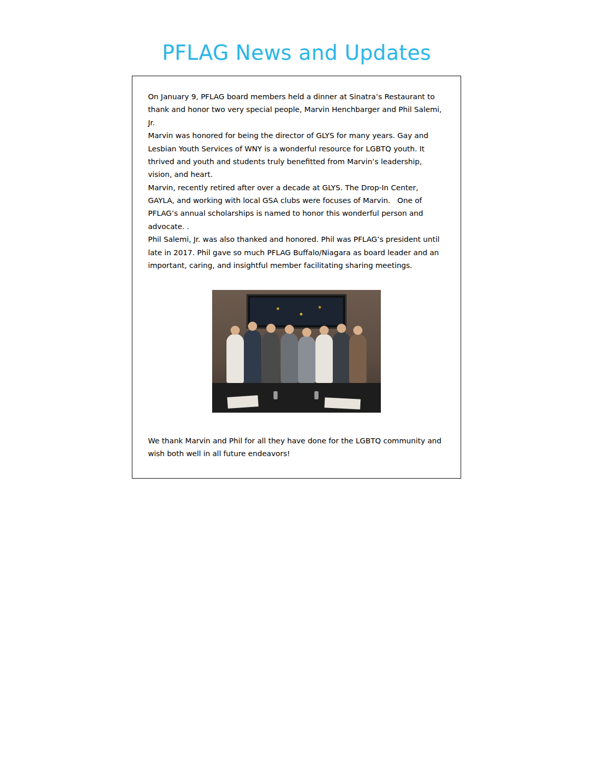PFLAG News and Updates
On January 9, PFLAG board members held a dinner at Sinatra’s Restaurant to thank and honor two very special people, Marvin Henchbarger and Phil Salemi, Jr.
Marvin was honored for being the director of GLYS for many years. Gay and Lesbian Youth Services of WNY is a wonderful resource for LGBTQ youth. It thrived and youth and students truly benefitted from Marvin’s leadership, vision, and heart.
Marvin, recently retired after over a decade at GLYS. The Drop-In Center, GAYLA, and working with local GSA clubs were focuses of Marvin. One of PFLAG’s annual scholarships is named to honor this wonderful person and advocate. .
Phil Salemi, Jr. was also thanked and honored. Phil was PFLAG’s president until late in 2017. Phil gave so much PFLAG Buffalo/Niagara as board leader and an important, caring, and insightful member facilitating sharing meetings.
We thank Marvin and Phil for all they have done for the LGBTQ community and wish both well in all future endeavors!